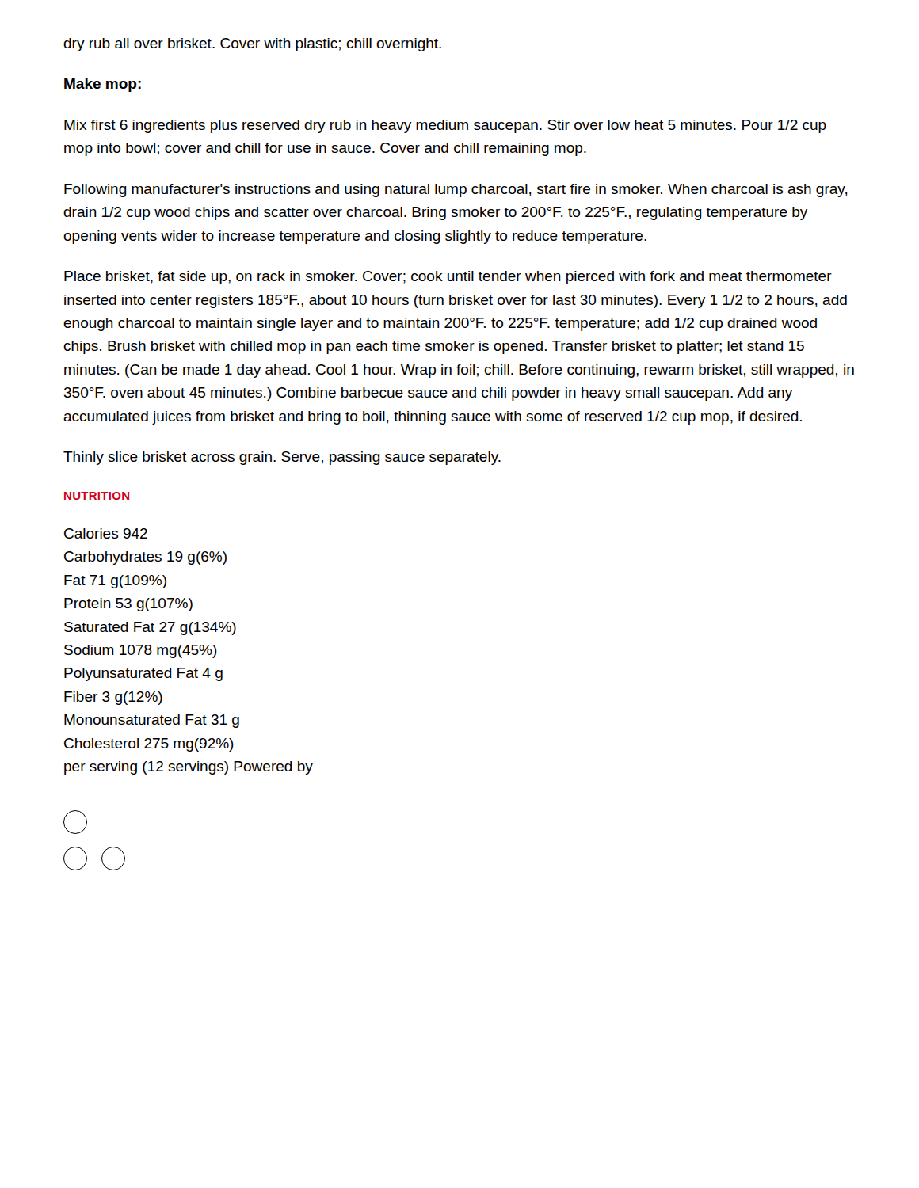dry rub all over brisket. Cover with plastic; chill overnight.
Make mop:
Mix first 6 ingredients plus reserved dry rub in heavy medium saucepan. Stir over low heat 5 minutes. Pour 1/2 cup mop into bowl; cover and chill for use in sauce. Cover and chill remaining mop.
Following manufacturer's instructions and using natural lump charcoal, start fire in smoker. When charcoal is ash gray, drain 1/2 cup wood chips and scatter over charcoal. Bring smoker to 200°F. to 225°F., regulating temperature by opening vents wider to increase temperature and closing slightly to reduce temperature.
Place brisket, fat side up, on rack in smoker. Cover; cook until tender when pierced with fork and meat thermometer inserted into center registers 185°F., about 10 hours (turn brisket over for last 30 minutes). Every 1 1/2 to 2 hours, add enough charcoal to maintain single layer and to maintain 200°F. to 225°F. temperature; add 1/2 cup drained wood chips. Brush brisket with chilled mop in pan each time smoker is opened. Transfer brisket to platter; let stand 15 minutes. (Can be made 1 day ahead. Cool 1 hour. Wrap in foil; chill. Before continuing, rewarm brisket, still wrapped, in 350°F. oven about 45 minutes.) Combine barbecue sauce and chili powder in heavy small saucepan. Add any accumulated juices from brisket and bring to boil, thinning sauce with some of reserved 1/2 cup mop, if desired.
Thinly slice brisket across grain. Serve, passing sauce separately.
NUTRITION
Calories 942 Carbohydrates 19 g(6%) Fat 71 g(109%) Protein 53 g(107%) Saturated Fat 27 g(134%) Sodium 1078 mg(45%) Polyunsaturated Fat 4 g Fiber 3 g(12%) Monounsaturated Fat 31 g Cholesterol 275 mg(92%) per serving (12 servings) Powered by